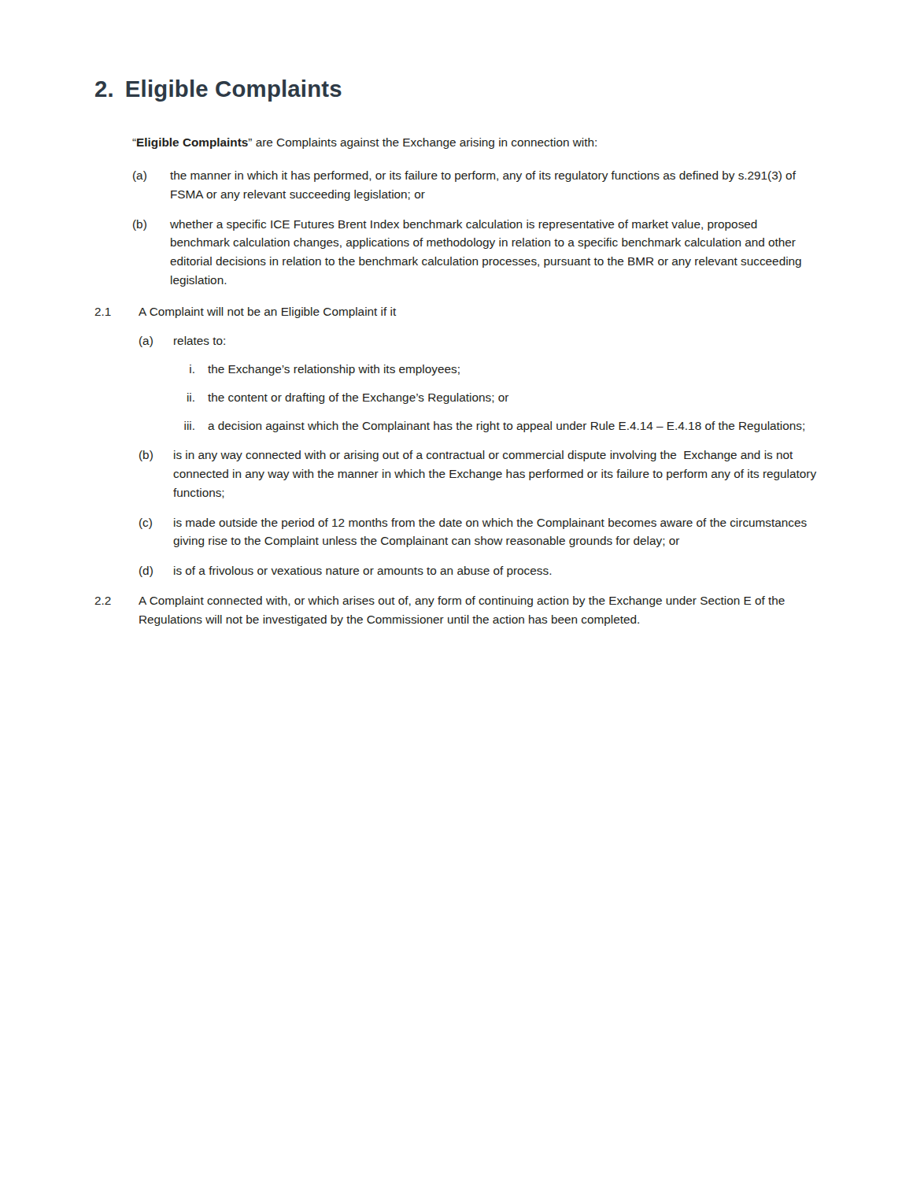2. Eligible Complaints
“Eligible Complaints” are Complaints against the Exchange arising in connection with:
(a) the manner in which it has performed, or its failure to perform, any of its regulatory functions as defined by s.291(3) of FSMA or any relevant succeeding legislation; or
(b) whether a specific ICE Futures Brent Index benchmark calculation is representative of market value, proposed benchmark calculation changes, applications of methodology in relation to a specific benchmark calculation and other editorial decisions in relation to the benchmark calculation processes, pursuant to the BMR or any relevant succeeding legislation.
2.1 A Complaint will not be an Eligible Complaint if it
(a) relates to:
i. the Exchange’s relationship with its employees;
ii. the content or drafting of the Exchange’s Regulations; or
iii. a decision against which the Complainant has the right to appeal under Rule E.4.14 – E.4.18 of the Regulations;
(b) is in any way connected with or arising out of a contractual or commercial dispute involving the Exchange and is not connected in any way with the manner in which the Exchange has performed or its failure to perform any of its regulatory functions;
(c) is made outside the period of 12 months from the date on which the Complainant becomes aware of the circumstances giving rise to the Complaint unless the Complainant can show reasonable grounds for delay; or
(d) is of a frivolous or vexatious nature or amounts to an abuse of process.
2.2 A Complaint connected with, or which arises out of, any form of continuing action by the Exchange under Section E of the Regulations will not be investigated by the Commissioner until the action has been completed.